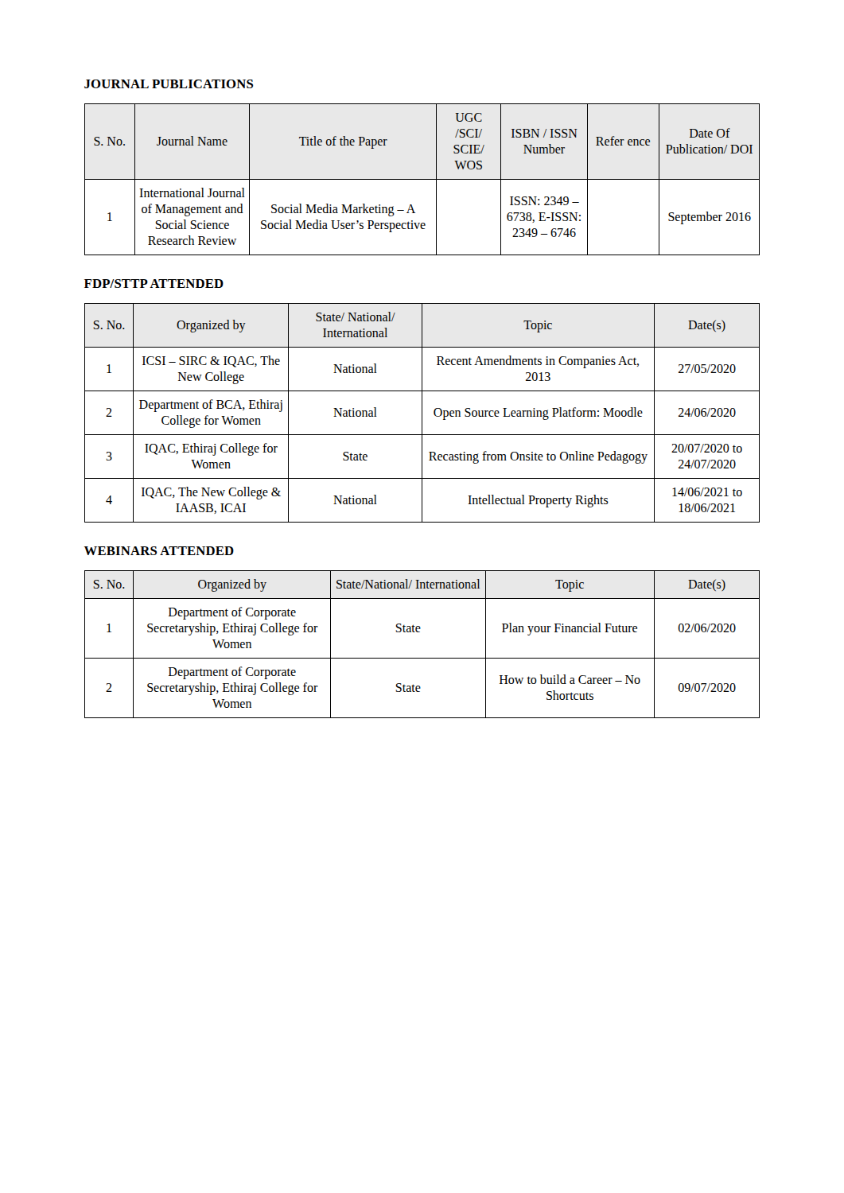JOURNAL PUBLICATIONS
| S. No. | Journal Name | Title of the Paper | UGC /SCI/ SCIE/ WOS | ISBN / ISSN Number | Refer ence | Date Of Publication/ DOI |
| --- | --- | --- | --- | --- | --- | --- |
| 1 | International Journal of Management and Social Science Research Review | Social Media Marketing – A Social Media User’s Perspective | | ISSN: 2349 – 6738, E-ISSN: 2349 – 6746 | | September 2016 |
FDP/STTP ATTENDED
| S. No. | Organized by | State/ National/ International | Topic | Date(s) |
| --- | --- | --- | --- | --- |
| 1 | ICSI – SIRC & IQAC, The New College | National | Recent Amendments in Companies Act, 2013 | 27/05/2020 |
| 2 | Department of BCA, Ethiraj College for Women | National | Open Source Learning Platform: Moodle | 24/06/2020 |
| 3 | IQAC, Ethiraj College for Women | State | Recasting from Onsite to Online Pedagogy | 20/07/2020 to 24/07/2020 |
| 4 | IQAC, The New College & IAASB, ICAI | National | Intellectual Property Rights | 14/06/2021 to 18/06/2021 |
WEBINARS ATTENDED
| S. No. | Organized by | State/National/ International | Topic | Date(s) |
| --- | --- | --- | --- | --- |
| 1 | Department of Corporate Secretaryship, Ethiraj College for Women | State | Plan your Financial Future | 02/06/2020 |
| 2 | Department of Corporate Secretaryship, Ethiraj College for Women | State | How to build a Career – No Shortcuts | 09/07/2020 |